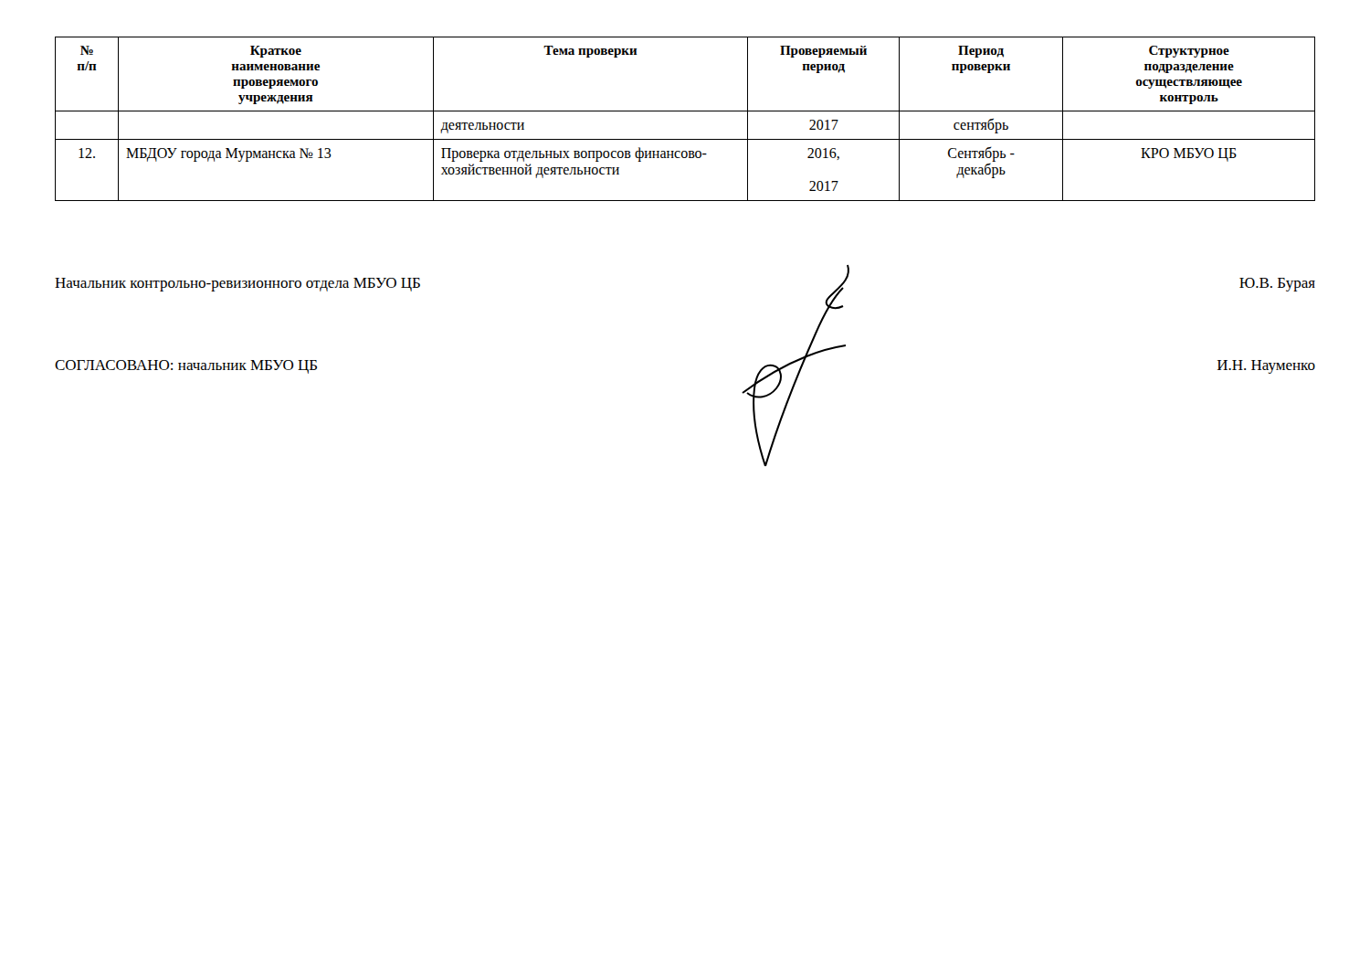| № п/п | Краткое наименование проверяемого учреждения | Тема проверки | Проверяемый период | Период проверки | Структурное подразделение осуществляющее контроль |
| --- | --- | --- | --- | --- | --- |
| | | деятельности | 2017 | сентябрь | |
| 12. | МБДОУ города Мурманска № 13 | Проверка отдельных вопросов финансово-хозяйственной деятельности | 2016, 2017 | Сентябрь - декабрь | КРО МБУО ЦБ |
Начальник контрольно-ревизионного отдела МБУО ЦБ
Ю.В. Бурая
СОГЛАСОВАНО: начальник МБУО ЦБ
И.Н. Науменко